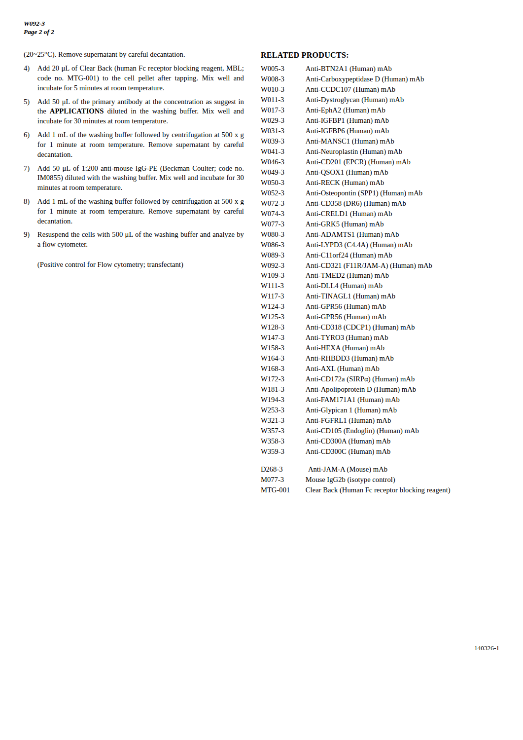W092-3
Page 2 of 2
(20~25°C). Remove supernatant by careful decantation.
Add 20 μ L of Clear Back (human Fc receptor blocking reagent, MBL; code no. MTG-001) to the cell pellet after tapping. Mix well and incubate for 5 minutes at room temperature.
Add 50 μ L of the primary antibody at the concentration as suggest in the APPLICATIONS diluted in the washing buffer. Mix well and incubate for 30 minutes at room temperature.
Add 1 mL of the washing buffer followed by centrifugation at 500 x g for 1 minute at room temperature. Remove supernatant by careful decantation.
Add 50 μ L of 1:200 anti-mouse IgG-PE (Beckman Coulter; code no. IM0855) diluted with the washing buffer. Mix well and incubate for 30 minutes at room temperature.
Add 1 mL of the washing buffer followed by centrifugation at 500 x g for 1 minute at room temperature. Remove supernatant by careful decantation.
Resuspend the cells with 500 μ L of the washing buffer and analyze by a flow cytometer.
(Positive control for Flow cytometry; transfectant)
RELATED PRODUCTS:
| W005-3 | Anti-BTN2A1 (Human) mAb |
| W008-3 | Anti-Carboxypeptidase D (Human) mAb |
| W010-3 | Anti-CCDC107 (Human) mAb |
| W011-3 | Anti-Dystroglycan (Human) mAb |
| W017-3 | Anti-EphA2 (Human) mAb |
| W029-3 | Anti-IGFBP1 (Human) mAb |
| W031-3 | Anti-IGFBP6 (Human) mAb |
| W039-3 | Anti-MANSC1 (Human) mAb |
| W041-3 | Anti-Neuroplastin (Human) mAb |
| W046-3 | Anti-CD201 (EPCR) (Human) mAb |
| W049-3 | Anti-QSOX1 (Human) mAb |
| W050-3 | Anti-RECK (Human) mAb |
| W052-3 | Anti-Osteopontin (SPP1) (Human) mAb |
| W072-3 | Anti-CD358 (DR6) (Human) mAb |
| W074-3 | Anti-CRELD1 (Human) mAb |
| W077-3 | Anti-GRK5 (Human) mAb |
| W080-3 | Anti-ADAMTS1 (Human) mAb |
| W086-3 | Anti-LYPD3 (C4.4A) (Human) mAb |
| W089-3 | Anti-C11orf24 (Human) mAb |
| W092-3 | Anti-CD321 (F11R/JAM-A) (Human) mAb |
| W109-3 | Anti-TMED2 (Human) mAb |
| W111-3 | Anti-DLL4 (Human) mAb |
| W117-3 | Anti-TINAGL1 (Human) mAb |
| W124-3 | Anti-GPR56 (Human) mAb |
| W125-3 | Anti-GPR56 (Human) mAb |
| W128-3 | Anti-CD318 (CDCP1) (Human) mAb |
| W147-3 | Anti-TYRO3 (Human) mAb |
| W158-3 | Anti-HEXA (Human) mAb |
| W164-3 | Anti-RHBDD3 (Human) mAb |
| W168-3 | Anti-AXL (Human) mAb |
| W172-3 | Anti-CD172a (SIRP α ) (Human) mAb |
| W181-3 | Anti-Apolipoprotein D (Human) mAb |
| W194-3 | Anti-FAM171A1 (Human) mAb |
| W253-3 | Anti-Glypican 1 (Human) mAb |
| W321-3 | Anti-FGFRL1 (Human) mAb |
| W357-3 | Anti-CD105 (Endoglin) (Human) mAb |
| W358-3 | Anti-CD300A (Human) mAb |
| W359-3 | Anti-CD300C (Human) mAb |
| D268-3 | Anti-JAM-A (Mouse) mAb |
| M077-3 | Mouse IgG2b (isotype control) |
| MTG-001 | Clear Back (Human Fc receptor blocking reagent) |
140326-1